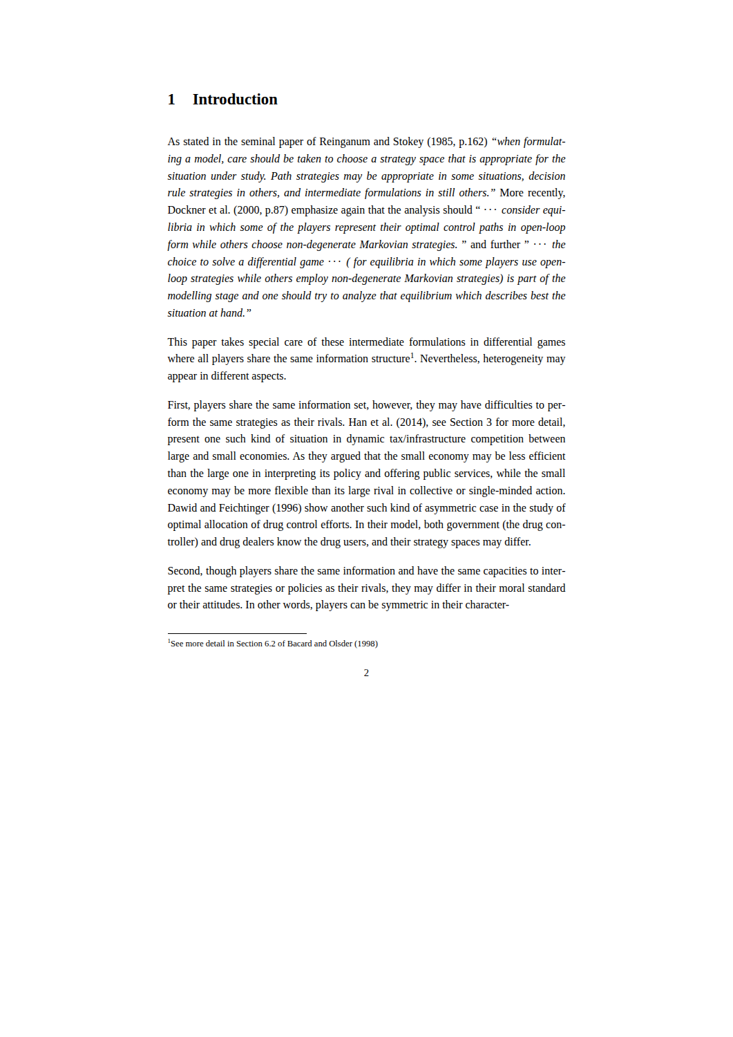1 Introduction
As stated in the seminal paper of Reinganum and Stokey (1985, p.162) “when formulating a model, care should be taken to choose a strategy space that is appropriate for the situation under study. Path strategies may be appropriate in some situations, decision rule strategies in others, and intermediate formulations in still others.” More recently, Dockner et al. (2000, p.87) emphasize again that the analysis should “ ··· consider equilibria in which some of the players represent their optimal control paths in open-loop form while others choose non-degenerate Markovian strategies. ” and further ” ··· the choice to solve a differential game ··· ( for equilibria in which some players use open-loop strategies while others employ non-degenerate Markovian strategies) is part of the modelling stage and one should try to analyze that equilibrium which describes best the situation at hand.”
This paper takes special care of these intermediate formulations in differential games where all players share the same information structure1. Nevertheless, heterogeneity may appear in different aspects.
First, players share the same information set, however, they may have difficulties to perform the same strategies as their rivals. Han et al. (2014), see Section 3 for more detail, present one such kind of situation in dynamic tax/infrastructure competition between large and small economies. As they argued that the small economy may be less efficient than the large one in interpreting its policy and offering public services, while the small economy may be more flexible than its large rival in collective or single-minded action. Dawid and Feichtinger (1996) show another such kind of asymmetric case in the study of optimal allocation of drug control efforts. In their model, both government (the drug controller) and drug dealers know the drug users, and their strategy spaces may differ.
Second, though players share the same information and have the same capacities to interpret the same strategies or policies as their rivals, they may differ in their moral standard or their attitudes. In other words, players can be symmetric in their character-
1See more detail in Section 6.2 of Bacard and Olsder (1998)
2